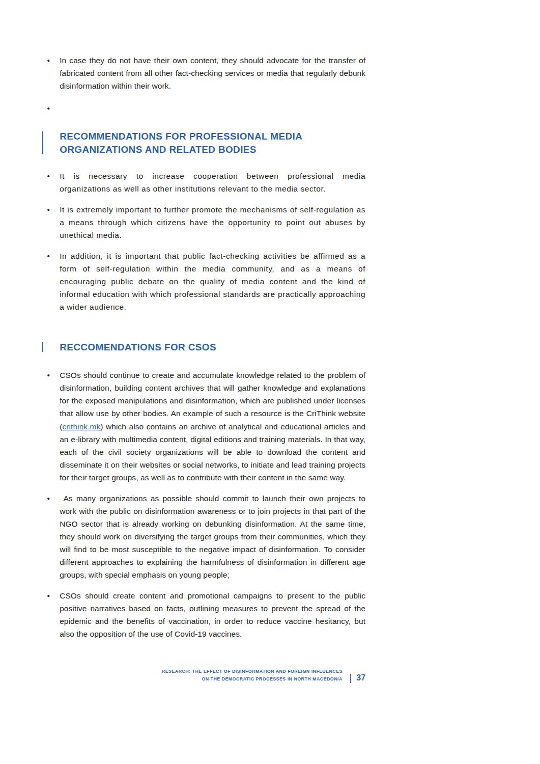In case they do not have their own content, they should advocate for the transfer of fabricated content from all other fact-checking services or media that regularly debunk disinformation within their work.
Recommendations for professional media organizations and related bodies
It is necessary to increase cooperation between professional media organizations as well as other institutions relevant to the media sector.
It is extremely important to further promote the mechanisms of self-regulation as a means through which citizens have the opportunity to point out abuses by unethical media.
In addition, it is important that public fact-checking activities be affirmed as a form of self-regulation within the media community, and as a means of encouraging public debate on the quality of media content and the kind of informal education with which professional standards are practically approaching a wider audience.
Reccomendations for CSOs
CSOs should continue to create and accumulate knowledge related to the problem of disinformation, building content archives that will gather knowledge and explanations for the exposed manipulations and disinformation, which are published under licenses that allow use by other bodies. An example of such a resource is the CriThink website (crithink.mk) which also contains an archive of analytical and educational articles and an e-library with multimedia content, digital editions and training materials. In that way, each of the civil society organizations will be able to download the content and disseminate it on their websites or social networks, to initiate and lead training projects for their target groups, as well as to contribute with their content in the same way.
As many organizations as possible should commit to launch their own projects to work with the public on disinformation awareness or to join projects in that part of the NGO sector that is already working on debunking disinformation. At the same time, they should work on diversifying the target groups from their communities, which they will find to be most susceptible to the negative impact of disinformation. To consider different approaches to explaining the harmfulness of disinformation in different age groups, with special emphasis on young people;
CSOs should create content and promotional campaigns to present to the public positive narratives based on facts, outlining measures to prevent the spread of the epidemic and the benefits of vaccination, in order to reduce vaccine hesitancy, but also the opposition of the use of Covid-19 vaccines.
Research: The effect of disinformation and foreign influences
on the democratic processes in North Macedonia
37